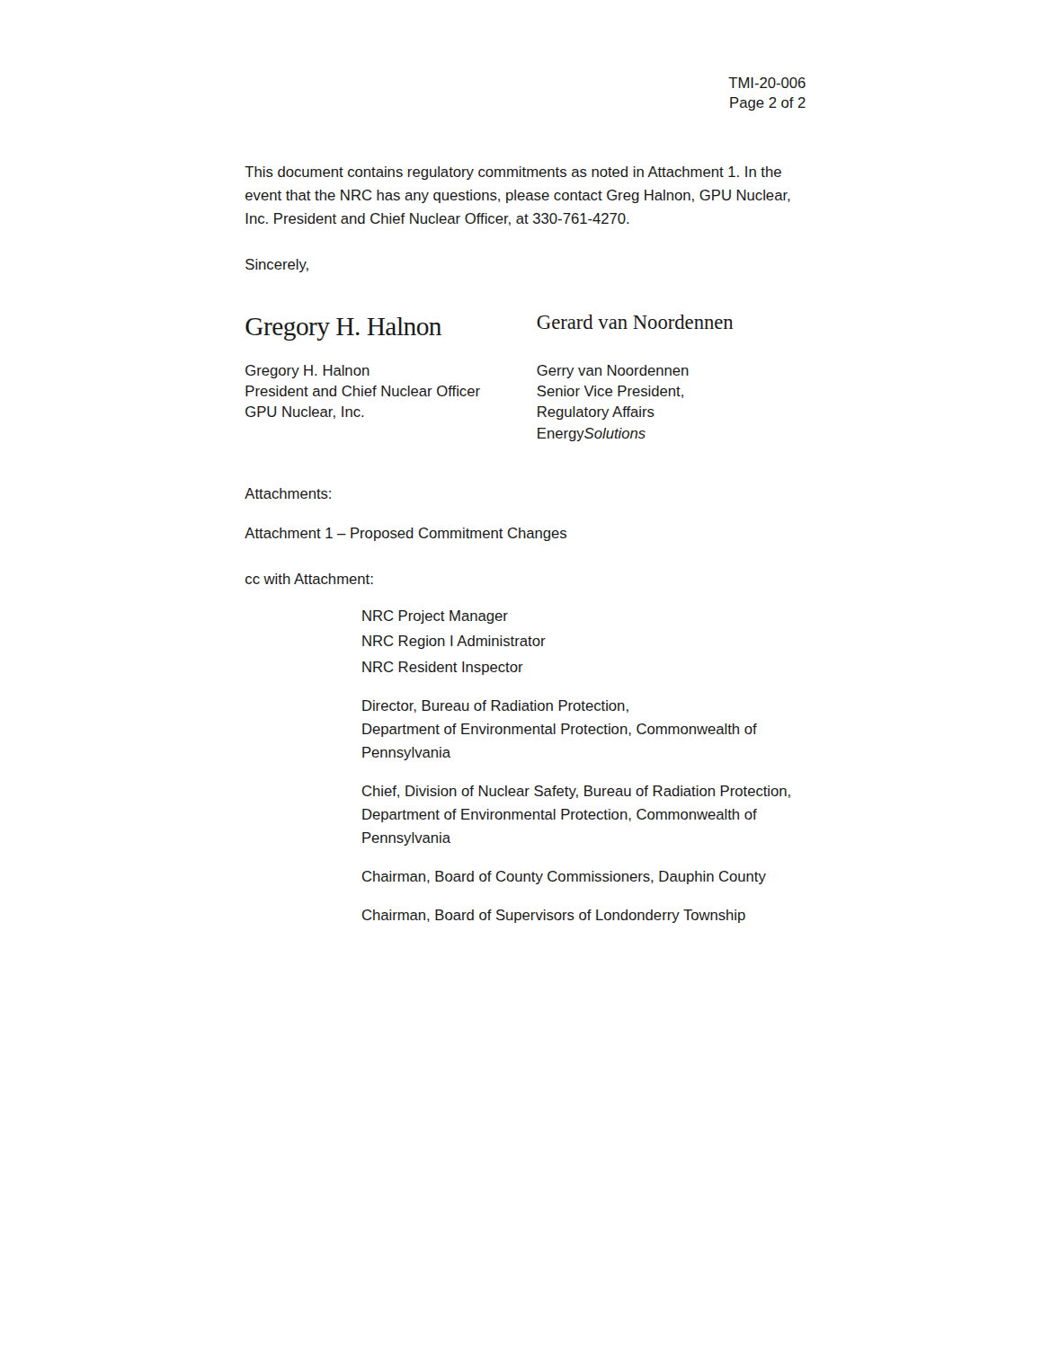TMI-20-006
Page 2 of 2
This document contains regulatory commitments as noted in Attachment 1. In the event that the NRC has any questions, please contact Greg Halnon, GPU Nuclear, Inc. President and Chief Nuclear Officer, at 330-761-4270.
Sincerely,
| Gregory H. Halnon | Gerard van Noordennen |
| Gregory H. Halnon President and Chief Nuclear Officer GPU Nuclear, Inc. | Gerry van Noordennen Senior Vice President, Regulatory Affairs Energy Solutions |
Attachments:
Attachment 1 – Proposed Commitment Changes
cc with Attachment:
NRC Project Manager
NRC Region I Administrator
NRC Resident Inspector
Director, Bureau of Radiation Protection,
Department of Environmental Protection, Commonwealth of
Pennsylvania
Chief, Division of Nuclear Safety, Bureau of Radiation Protection,
Department of Environmental Protection, Commonwealth of
Pennsylvania
Chairman, Board of County Commissioners, Dauphin County
Chairman, Board of Supervisors of Londonderry Township